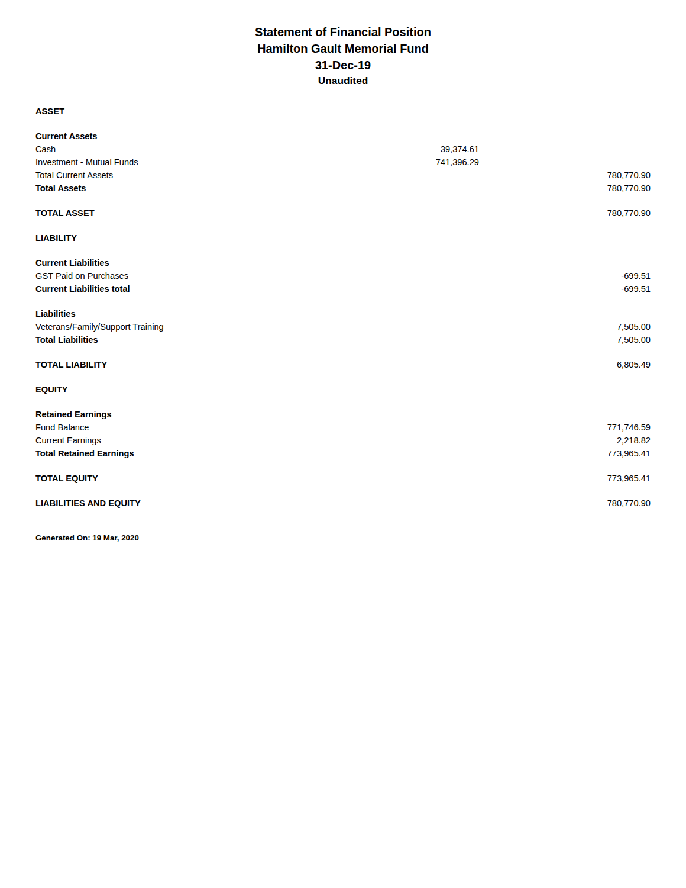Statement of Financial Position
Hamilton Gault Memorial Fund
31-Dec-19
Unaudited
| ASSET | | |
| Current Assets | | |
| Cash | 39,374.61 | |
| Investment - Mutual Funds | 741,396.29 | |
| Total Current Assets | | 780,770.90 |
| Total Assets | | 780,770.90 |
| TOTAL ASSET | | 780,770.90 |
| LIABILITY | | |
| Current Liabilities | | |
| GST Paid on Purchases | | -699.51 |
| Current Liabilities total | | -699.51 |
| Liabilities | | |
| Veterans/Family/Support Training | | 7,505.00 |
| Total Liabilities | | 7,505.00 |
| TOTAL LIABILITY | | 6,805.49 |
| EQUITY | | |
| Retained Earnings | | |
| Fund Balance | | 771,746.59 |
| Current Earnings | | 2,218.82 |
| Total Retained Earnings | | 773,965.41 |
| TOTAL EQUITY | | 773,965.41 |
| LIABILITIES AND EQUITY | | 780,770.90 |
Generated On: 19 Mar, 2020